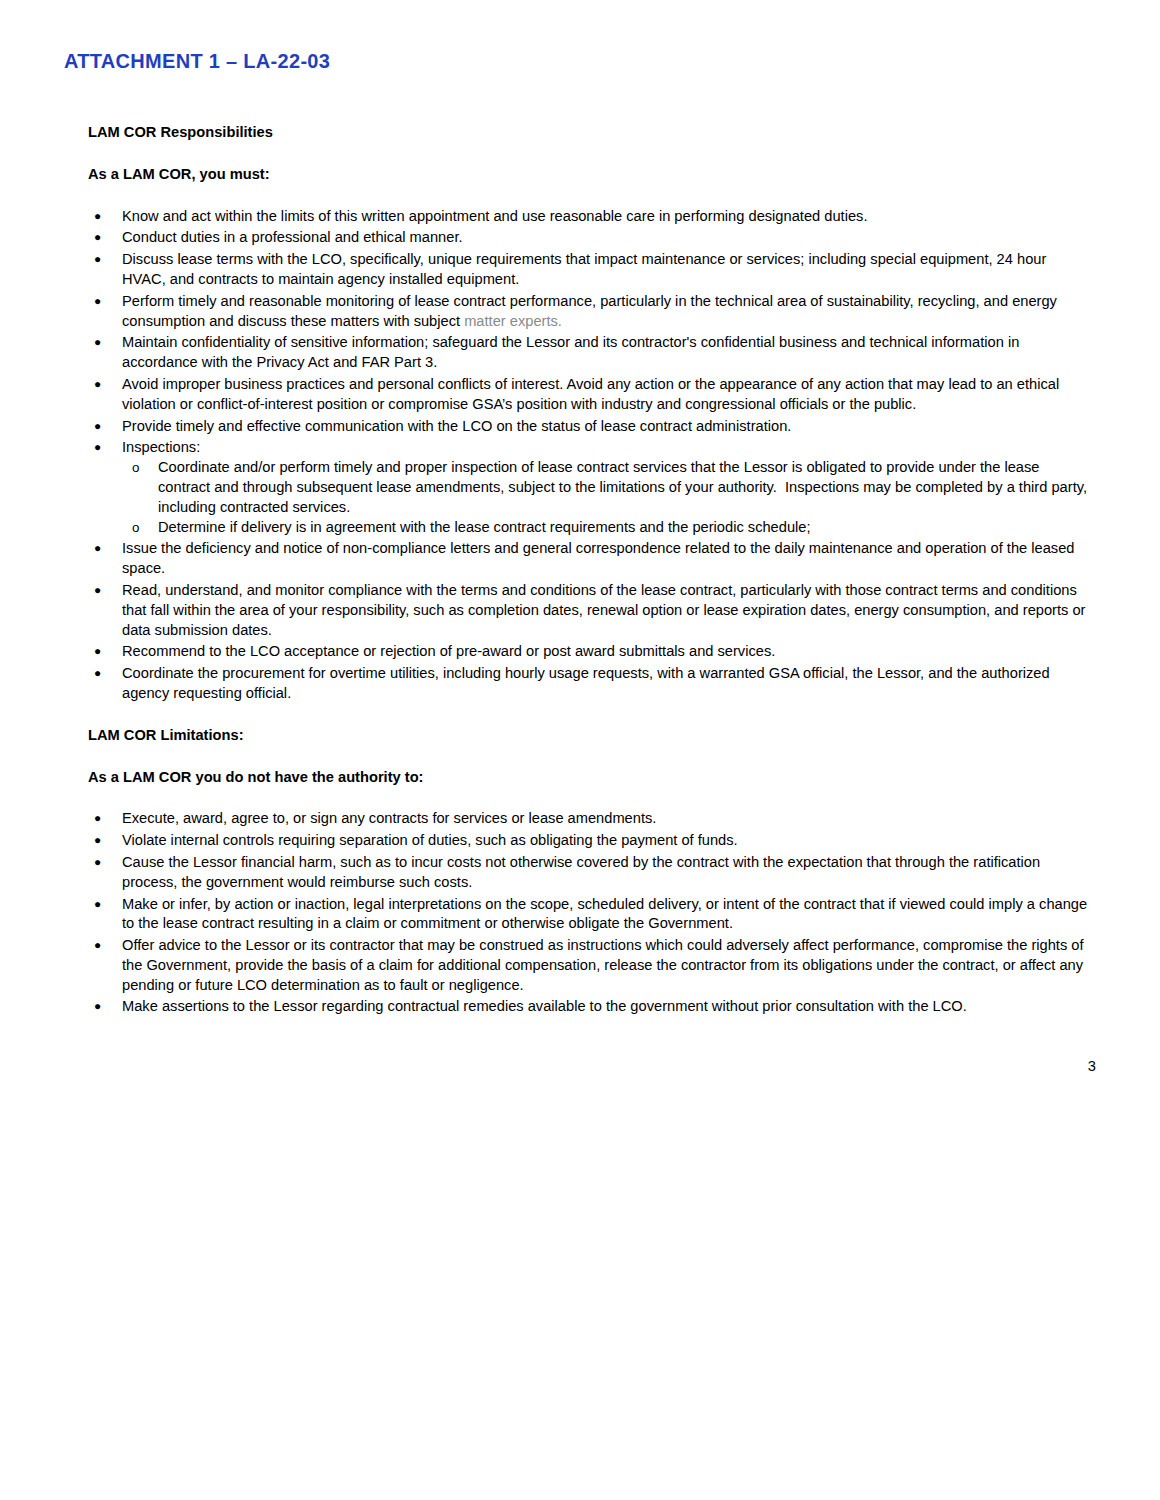ATTACHMENT 1 – LA-22-03
LAM COR Responsibilities
As a LAM COR, you must:
Know and act within the limits of this written appointment and use reasonable care in performing designated duties.
Conduct duties in a professional and ethical manner.
Discuss lease terms with the LCO, specifically, unique requirements that impact maintenance or services; including special equipment, 24 hour HVAC, and contracts to maintain agency installed equipment.
Perform timely and reasonable monitoring of lease contract performance, particularly in the technical area of sustainability, recycling, and energy consumption and discuss these matters with subject matter experts.
Maintain confidentiality of sensitive information; safeguard the Lessor and its contractor's confidential business and technical information in accordance with the Privacy Act and FAR Part 3.
Avoid improper business practices and personal conflicts of interest. Avoid any action or the appearance of any action that may lead to an ethical violation or conflict-of-interest position or compromise GSA’s position with industry and congressional officials or the public.
Provide timely and effective communication with the LCO on the status of lease contract administration.
Inspections:
Coordinate and/or perform timely and proper inspection of lease contract services that the Lessor is obligated to provide under the lease contract and through subsequent lease amendments, subject to the limitations of your authority. Inspections may be completed by a third party, including contracted services.
Determine if delivery is in agreement with the lease contract requirements and the periodic schedule;
Issue the deficiency and notice of non-compliance letters and general correspondence related to the daily maintenance and operation of the leased space.
Read, understand, and monitor compliance with the terms and conditions of the lease contract, particularly with those contract terms and conditions that fall within the area of your responsibility, such as completion dates, renewal option or lease expiration dates, energy consumption, and reports or data submission dates.
Recommend to the LCO acceptance or rejection of pre-award or post award submittals and services.
Coordinate the procurement for overtime utilities, including hourly usage requests, with a warranted GSA official, the Lessor, and the authorized agency requesting official.
LAM COR Limitations:
As a LAM COR you do not have the authority to:
Execute, award, agree to, or sign any contracts for services or lease amendments.
Violate internal controls requiring separation of duties, such as obligating the payment of funds.
Cause the Lessor financial harm, such as to incur costs not otherwise covered by the contract with the expectation that through the ratification process, the government would reimburse such costs.
Make or infer, by action or inaction, legal interpretations on the scope, scheduled delivery, or intent of the contract that if viewed could imply a change to the lease contract resulting in a claim or commitment or otherwise obligate the Government.
Offer advice to the Lessor or its contractor that may be construed as instructions which could adversely affect performance, compromise the rights of the Government, provide the basis of a claim for additional compensation, release the contractor from its obligations under the contract, or affect any pending or future LCO determination as to fault or negligence.
Make assertions to the Lessor regarding contractual remedies available to the government without prior consultation with the LCO.
3